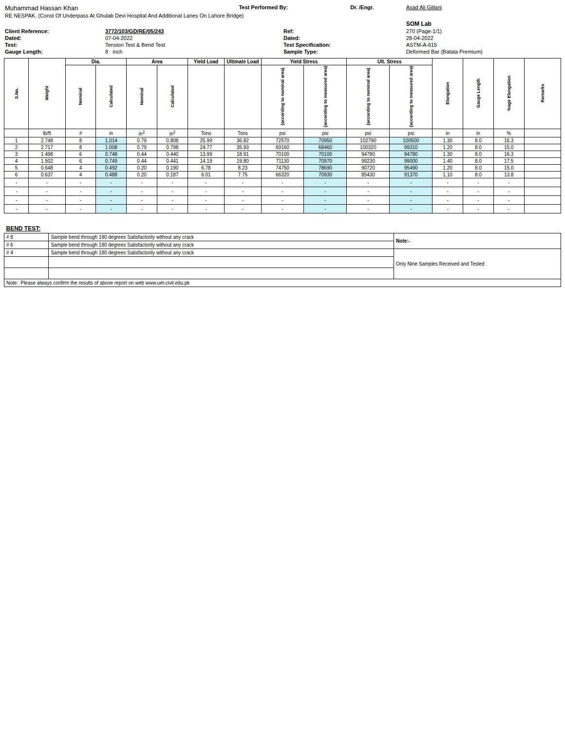| Muhammad Hassan Khan | Test Performed By: | Dr. /Engr. | Asad Ali Gillani |
| RE NESPAK. (Const Of Underpass At Ghulab Devi Hospital And Additional Lanes On Lahore Bridge) |
| | | | SOM Lab |
| Client Reference: | 3772/103/GD/RE/05/243 | Ref: | 270 (Page-1/1) |
| Dated: | 07-04-2022 | Dated: | 28-04-2022 |
| Test: | Tension Test & Bend Test | Test Specification: | ASTM-A-615 |
| Gauge Length: | 8 inch | Sample Type: | Deformed Bar (Batala Premium) |
| S.No. | Weight | Dia. | Area | Yield Load | Ultimate Load | Yield Stress | Ult. Stress | Elongation | Gauge Length | %age Elongation | Remarks |
| --- | --- | --- | --- | --- | --- | --- | --- | --- | --- | --- | --- |
| Nominal | Calculated | Nominal | Calculated | (according to nominal area) | (according to measured area) | (according to nominal area) | (according to measured area) |
| | lb/ft | # | in | in 2 | in 2 | Tons | Tons | psi | psi | psi | psi | in | in | % | |
| 1 | 2.748 | 8 | 1.014 | 0.79 | 0.808 | 25.99 | 36.82 | 72570 | 70950 | 102790 | 100500 | 1.30 | 8.0 | 16.3 | |
| 2 | 2.717 | 8 | 1.008 | 0.79 | 0.798 | 24.77 | 35.93 | 69160 | 68460 | 100320 | 99310 | 1.20 | 8.0 | 15.0 | |
| 3 | 1.498 | 6 | 0.748 | 0.44 | 0.440 | 13.99 | 18.91 | 70100 | 70100 | 94780 | 94780 | 1.30 | 8.0 | 16.3 | |
| 4 | 1.502 | 6 | 0.749 | 0.44 | 0.441 | 14.19 | 19.80 | 71130 | 70970 | 99230 | 99000 | 1.40 | 8.0 | 17.5 | |
| 5 | 0.648 | 4 | 0.492 | 0.20 | 0.190 | 6.78 | 8.23 | 74750 | 78690 | 90720 | 95490 | 1.20 | 8.0 | 15.0 | |
| 6 | 0.637 | 4 | 0.488 | 0.20 | 0.187 | 6.01 | 7.75 | 66320 | 70930 | 85430 | 91370 | 1.10 | 8.0 | 13.8 | |
| - | - | - | - | - | - | - | - | - | - | - | - | - | - | - | |
| - | - | - | - | - | - | - | - | - | - | - | - | - | - | - | |
| - | - | - | - | - | - | - | - | - | - | - | - | - | - | - | |
| - | - | - | - | - | - | - | - | - | - | - | - | - | - | - | |
| BEND TEST: |
| # 8 | Sample bend through 180 degrees Satisfactorily without any crack | Note:- |
| # 6 | Sample bend through 180 degrees Satisfactorily without any crack |
| # 4 | Sample bend through 180 degrees Satisfactorily without any crack | Only Nine Samples Received and Tested |
| Note: Please always confirm the results of above report on web www.uet-civil.edu.pk |